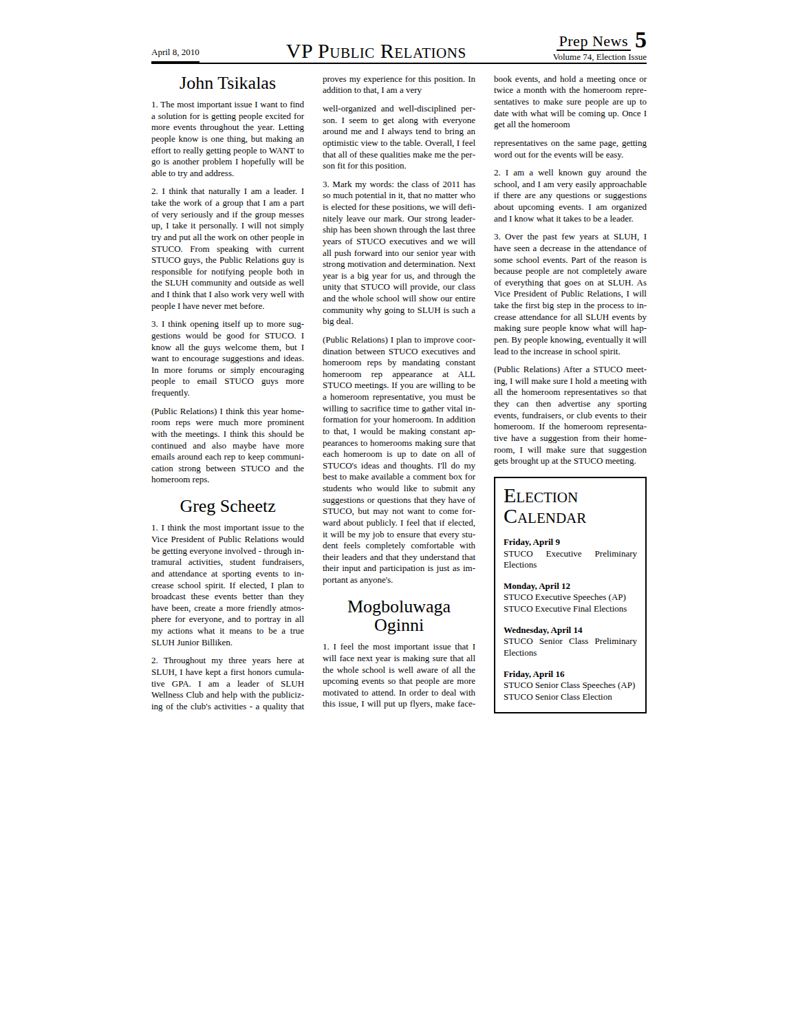April 8, 2010
VP Public Relations
Prep News 5
Volume 74, Election Issue
John Tsikalas
1. The most important issue I want to find a solution for is getting people excited for more events throughout the year. Letting people know is one thing, but making an effort to really getting people to WANT to go is another problem I hopefully will be able to try and address.
2. I think that naturally I am a leader. I take the work of a group that I am a part of very seriously and if the group messes up, I take it personally. I will not simply try and put all the work on other people in STUCO. From speaking with current STUCO guys, the Public Relations guy is responsible for notifying people both in the SLUH community and outside as well and I think that I also work very well with people I have never met before.
3. I think opening itself up to more suggestions would be good for STUCO. I know all the guys welcome them, but I want to encourage suggestions and ideas. In more forums or simply encouraging people to email STUCO guys more frequently.
(Public Relations) I think this year homeroom reps were much more prominent with the meetings. I think this should be continued and also maybe have more emails around each rep to keep communication strong between STUCO and the homeroom reps.
Greg Scheetz
1. I think the most important issue to the Vice President of Public Relations would be getting everyone involved - through intramural activities, student fundraisers, and attendance at sporting events to increase school spirit. If elected, I plan to broadcast these events better than they have been, create a more friendly atmosphere for everyone, and to portray in all my actions what it means to be a true SLUH Junior Billiken.
2. Throughout my three years here at SLUH, I have kept a first honors cumulative GPA. I am a leader of SLUH Wellness Club and help with the publicizing of the club's activities - a quality that proves my experience for this position. In addition to that, I am a very
well-organized and well-disciplined person. I seem to get along with everyone around me and I always tend to bring an optimistic view to the table. Overall, I feel that all of these qualities make me the person fit for this position.
3. Mark my words: the class of 2011 has so much potential in it, that no matter who is elected for these positions, we will definitely leave our mark. Our strong leadership has been shown through the last three years of STUCO executives and we will all push forward into our senior year with strong motivation and determination. Next year is a big year for us, and through the unity that STUCO will provide, our class and the whole school will show our entire community why going to SLUH is such a big deal.
(Public Relations) I plan to improve coordination between STUCO executives and homeroom reps by mandating constant homeroom rep appearance at ALL STUCO meetings. If you are willing to be a homeroom representative, you must be willing to sacrifice time to gather vital information for your homeroom. In addition to that, I would be making constant appearances to homerooms making sure that each homeroom is up to date on all of STUCO's ideas and thoughts. I'll do my best to make available a comment box for students who would like to submit any suggestions or questions that they have of STUCO, but may not want to come forward about publicly. I feel that if elected, it will be my job to ensure that every student feels completely comfortable with their leaders and that they understand that their input and participation is just as important as anyone's.
Mogboluwaga Oginni
1. I feel the most important issue that I will face next year is making sure that all the whole school is well aware of all the upcoming events so that people are more motivated to attend. In order to deal with this issue, I will put up flyers, make facebook events, and hold a meeting once or twice a month with the homeroom representatives to make sure people are up to date with what will be coming up. Once I get all the homeroom
representatives on the same page, getting word out for the events will be easy.
2. I am a well known guy around the school, and I am very easily approachable if there are any questions or suggestions about upcoming events. I am organized and I know what it takes to be a leader.
3. Over the past few years at SLUH, I have seen a decrease in the attendance of some school events. Part of the reason is because people are not completely aware of everything that goes on at SLUH. As Vice President of Public Relations, I will take the first big step in the process to increase attendance for all SLUH events by making sure people know what will happen. By people knowing, eventually it will lead to the increase in school spirit.
(Public Relations) After a STUCO meeting, I will make sure I hold a meeting with all the homeroom representatives so that they can then advertise any sporting events, fundraisers, or club events to their homeroom. If the homeroom representative have a suggestion from their homeroom, I will make sure that suggestion gets brought up at the STUCO meeting.
Election Calendar
Friday, April 9
STUCO Executive Preliminary Elections
Monday, April 12
STUCO Executive Speeches (AP) STUCO Executive Final Elections
Wednesday, April 14
STUCO Senior Class Preliminary Elections
Friday, April 16
STUCO Senior Class Speeches (AP) STUCO Senior Class Election